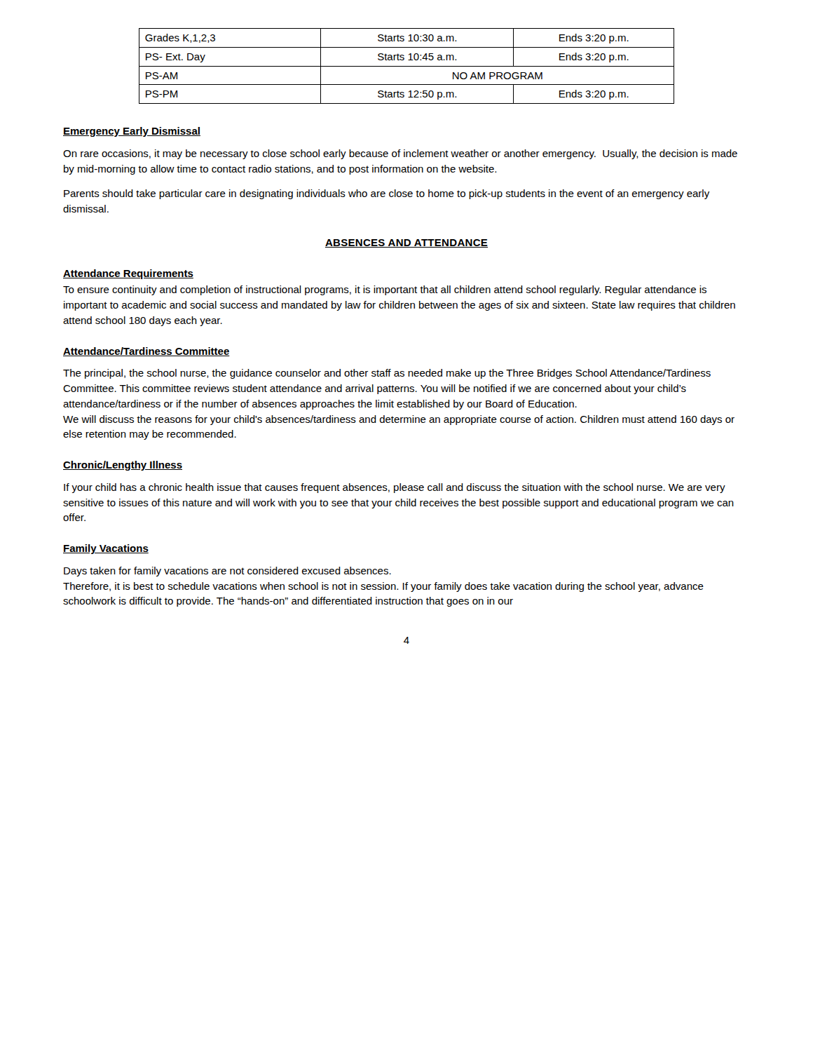| Grades K,1,2,3 | Starts 10:30 a.m. | Ends 3:20 p.m. |
| PS- Ext. Day | Starts 10:45 a.m. | Ends 3:20 p.m. |
| PS-AM | NO AM PROGRAM |
| PS-PM | Starts 12:50 p.m. | Ends 3:20 p.m. |
Emergency Early Dismissal
On rare occasions, it may be necessary to close school early because of inclement weather or another emergency. Usually, the decision is made by mid-morning to allow time to contact radio stations, and to post information on the website.
Parents should take particular care in designating individuals who are close to home to pick-up students in the event of an emergency early dismissal.
ABSENCES AND ATTENDANCE
Attendance Requirements
To ensure continuity and completion of instructional programs, it is important that all children attend school regularly. Regular attendance is important to academic and social success and mandated by law for children between the ages of six and sixteen. State law requires that children attend school 180 days each year.
Attendance/Tardiness Committee
The principal, the school nurse, the guidance counselor and other staff as needed make up the Three Bridges School Attendance/Tardiness Committee. This committee reviews student attendance and arrival patterns. You will be notified if we are concerned about your child’s attendance/tardiness or if the number of absences approaches the limit established by our Board of Education.
We will discuss the reasons for your child's absences/tardiness and determine an appropriate course of action. Children must attend 160 days or else retention may be recommended.
Chronic/Lengthy Illness
If your child has a chronic health issue that causes frequent absences, please call and discuss the situation with the school nurse. We are very sensitive to issues of this nature and will work with you to see that your child receives the best possible support and educational program we can offer.
Family Vacations
Days taken for family vacations are not considered excused absences.
Therefore, it is best to schedule vacations when school is not in session. If your family does take vacation during the school year, advance schoolwork is difficult to provide. The “hands-on” and differentiated instruction that goes on in our
4